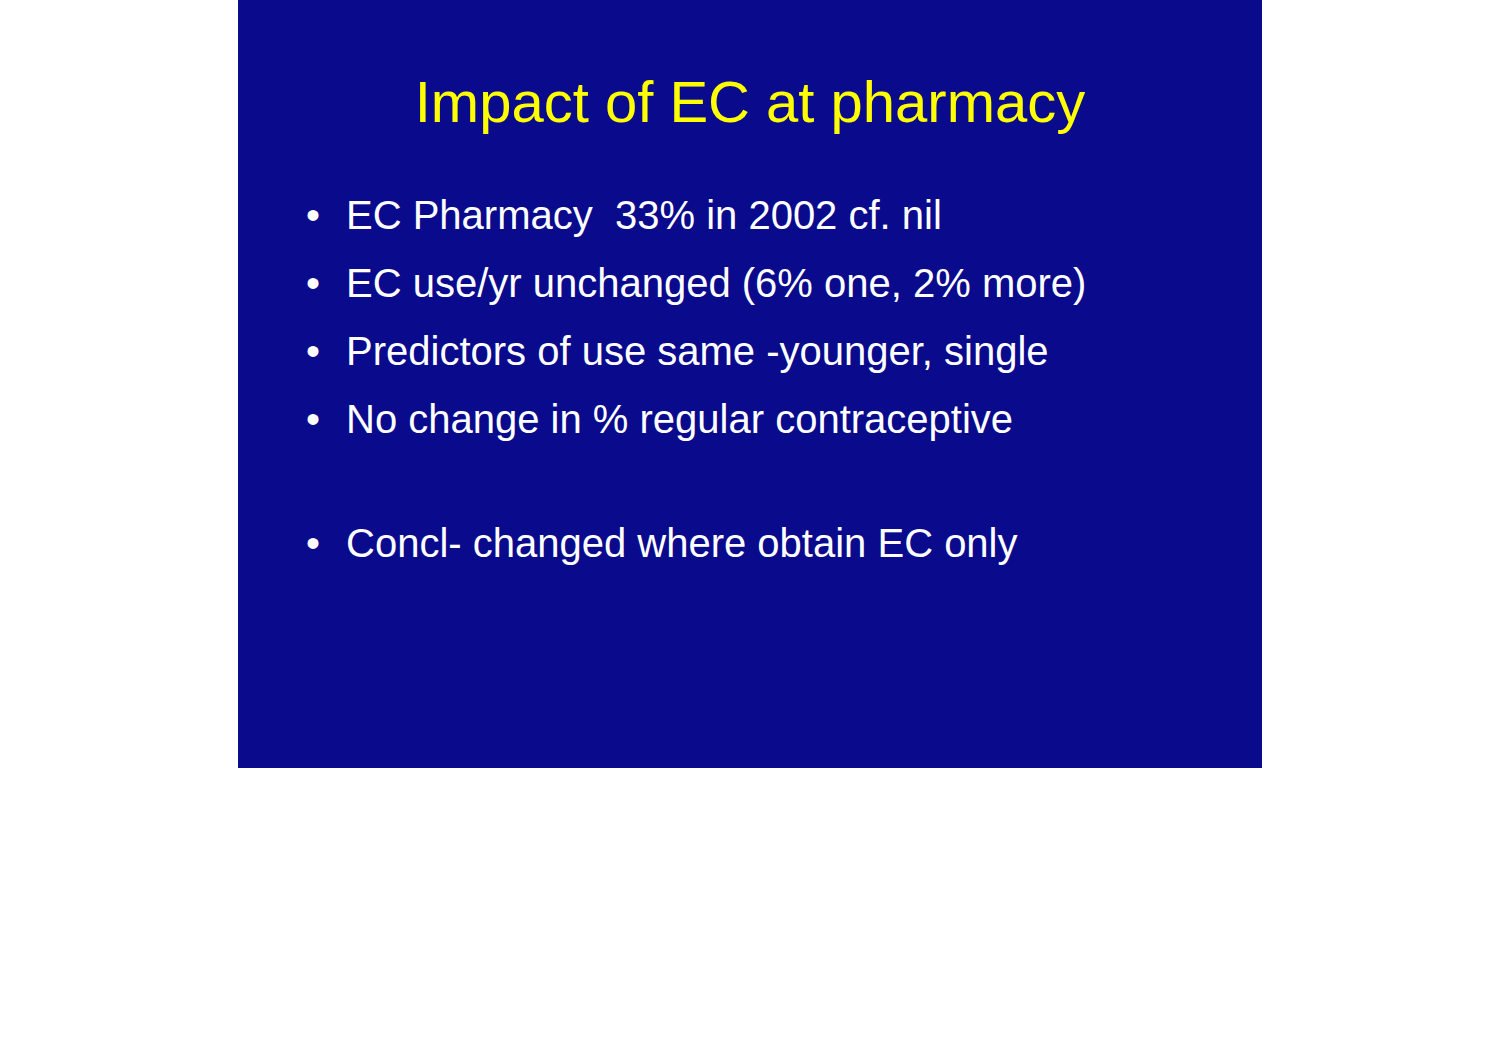Impact of EC at pharmacy
EC Pharmacy 33% in 2002 cf. nil
EC use/yr unchanged (6% one, 2% more)
Predictors of use same -younger, single
No change in % regular contraceptive
Concl- changed where obtain EC only